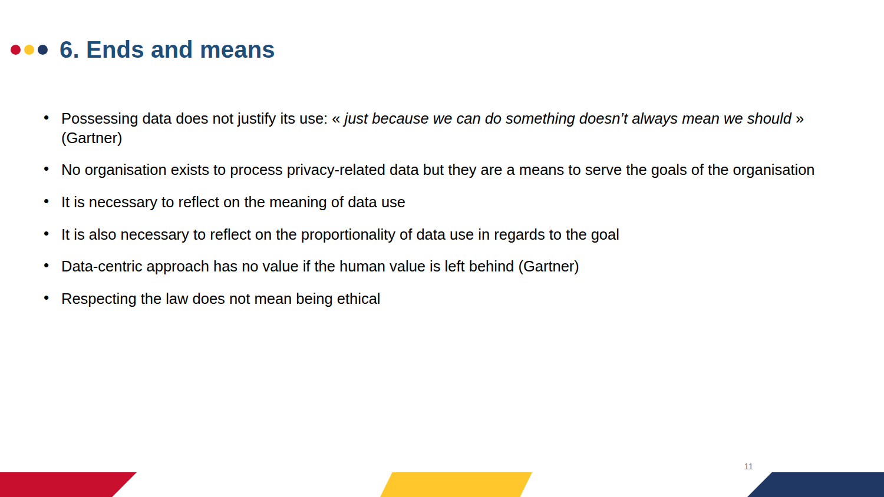6. Ends and means
Possessing data does not justify its use: « just because we can do something doesn’t always mean we should » (Gartner)
No organisation exists to process privacy-related data but they are a means to serve the goals of the organisation
It is necessary to reflect on the meaning of data use
It is also necessary to reflect on the proportionality of data use in regards to the goal
Data-centric approach has no value if the human value is left behind (Gartner)
Respecting the law does not mean being ethical
11